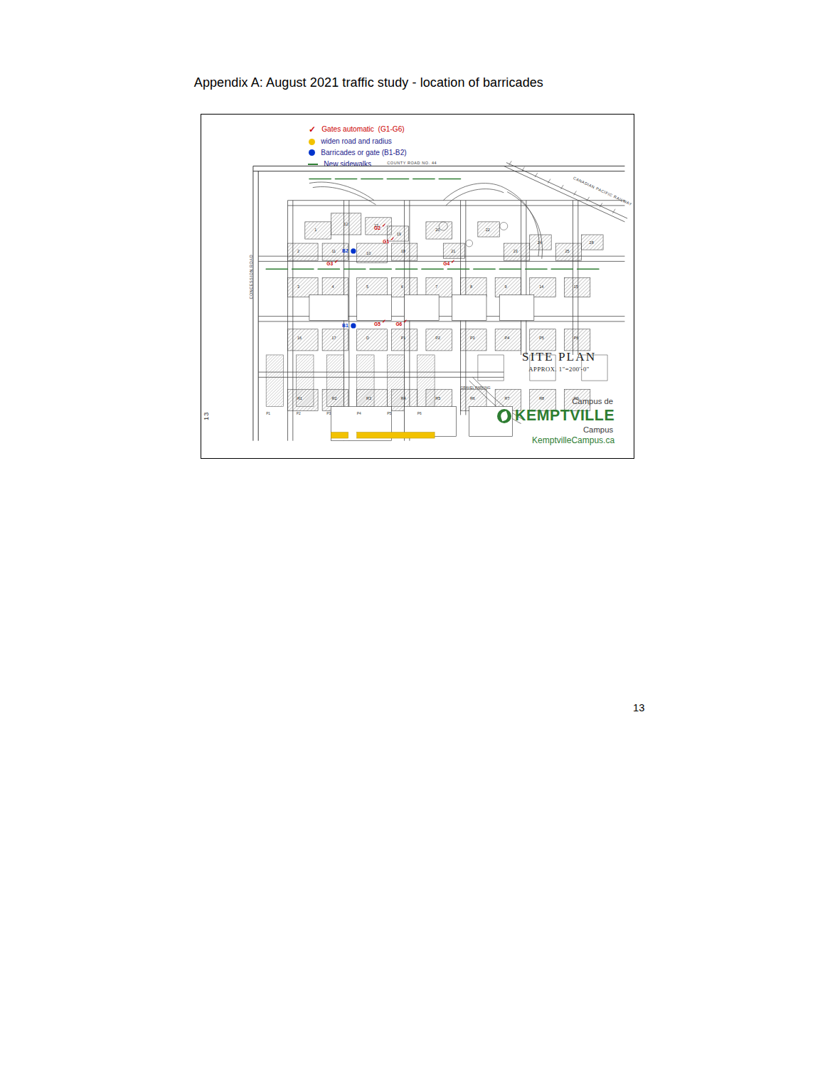Appendix A: August 2021 traffic study - location of barricades
✓Gates automatic (G1-G6)
widen road and radius
Barricades or gate (B1-B2)
New sidewalks
COUNTY ROAD NO. 44 CANADIAN PACIFIC RAILWAY CONCESSION ROAD 1 12 13 19 2 11 10 18 20 21 22 23 24 25 28 3 4 5 6 7 8 9 14 15 16 17 D P1 P2 P3 P4 P5 P6 R1 R2 R3 R4 R5 R6 R7 R8 R9 P1 P2 P3 P4 P5 P6 GRAVEL PARKING G2 ✓ G1 ✓ G3 ✓ G4 ✓ G5 ✓ G6 ✓ B2 B1
SITE PLAN
APPROX. 1"=200'-0"
Campus de
KEMPTVILLE
Campus
KemptvilleCampus.ca
13
13